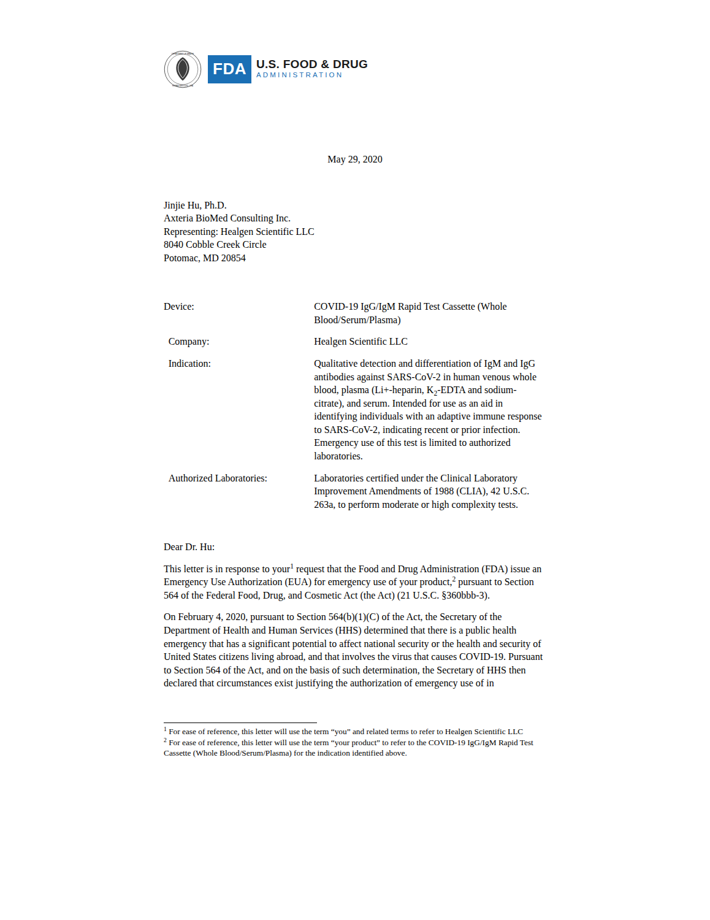DEPARTMENT OF HEALTH HUMAN SERVICES · USA
FDA
U.S. FOOD & DRUG ADMINISTRATION
May 29, 2020
Jinjie Hu, Ph.D.
Axteria BioMed Consulting Inc.
Representing: Healgen Scientific LLC
8040 Cobble Creek Circle
Potomac, MD 20854
| Device: | COVID-19 IgG/IgM Rapid Test Cassette (Whole Blood/Serum/Plasma) |
| Company: | Healgen Scientific LLC |
| Indication: | Qualitative detection and differentiation of IgM and IgG antibodies against SARS-CoV-2 in human venous whole blood, plasma (Li+-heparin, K 2 -EDTA and sodium-citrate), and serum. Intended for use as an aid in identifying individuals with an adaptive immune response to SARS-CoV-2, indicating recent or prior infection. Emergency use of this test is limited to authorized laboratories. |
| Authorized Laboratories: | Laboratories certified under the Clinical Laboratory Improvement Amendments of 1988 (CLIA), 42 U.S.C. 263a, to perform moderate or high complexity tests. |
Dear Dr. Hu:
This letter is in response to your1 request that the Food and Drug Administration (FDA) issue an Emergency Use Authorization (EUA) for emergency use of your product,2 pursuant to Section 564 of the Federal Food, Drug, and Cosmetic Act (the Act) (21 U.S.C. §360bbb-3).
On February 4, 2020, pursuant to Section 564(b)(1)(C) of the Act, the Secretary of the Department of Health and Human Services (HHS) determined that there is a public health emergency that has a significant potential to affect national security or the health and security of United States citizens living abroad, and that involves the virus that causes COVID-19. Pursuant to Section 564 of the Act, and on the basis of such determination, the Secretary of HHS then declared that circumstances exist justifying the authorization of emergency use of in
1 For ease of reference, this letter will use the term “you” and related terms to refer to Healgen Scientific LLC
2 For ease of reference, this letter will use the term “your product” to refer to the COVID-19 IgG/IgM Rapid Test Cassette (Whole Blood/Serum/Plasma) for the indication identified above.